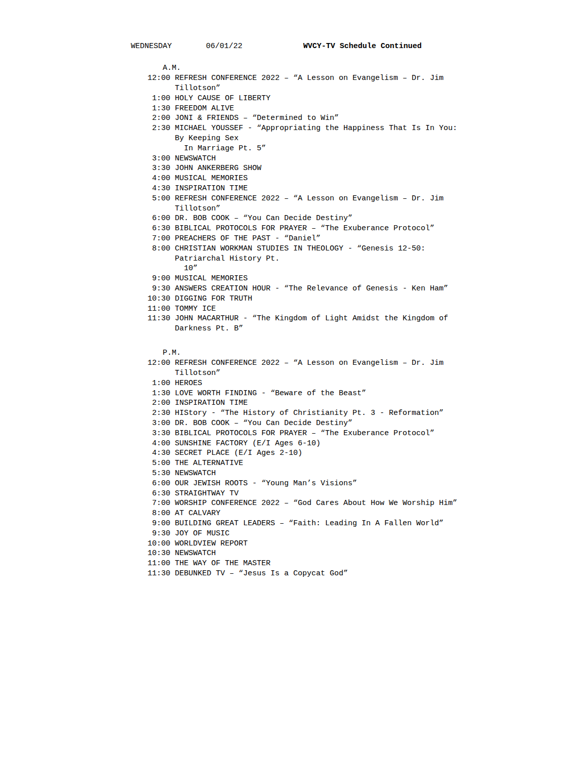WEDNESDAY 06/01/22 WVCY-TV Schedule Continued
A.M.
12:00 REFRESH CONFERENCE 2022 – “A Lesson on Evangelism – Dr. Jim Tillotson”
1:00 HOLY CAUSE OF LIBERTY
1:30 FREEDOM ALIVE
2:00 JONI & FRIENDS – “Determined to Win”
2:30 MICHAEL YOUSSEF - “Appropriating the Happiness That Is In You: By Keeping SexIn Marriage Pt. 5”
3:00 NEWSWATCH
3:30 JOHN ANKERBERG SHOW
4:00 MUSICAL MEMORIES
4:30 INSPIRATION TIME
5:00 REFRESH CONFERENCE 2022 – “A Lesson on Evangelism – Dr. Jim Tillotson”
6:00 DR. BOB COOK – “You Can Decide Destiny”
6:30 BIBLICAL PROTOCOLS FOR PRAYER – “The Exuberance Protocol”
7:00 PREACHERS OF THE PAST - “Daniel”
8:00 CHRISTIAN WORKMAN STUDIES IN THEOLOGY - “Genesis 12-50: Patriarchal History Pt.10”
9:00 MUSICAL MEMORIES
9:30 ANSWERS CREATION HOUR - “The Relevance of Genesis - Ken Ham”
10:30 DIGGING FOR TRUTH
11:00 TOMMY ICE
11:30 JOHN MACARTHUR - “The Kingdom of Light Amidst the Kingdom of Darkness Pt. B”
P.M.
12:00 REFRESH CONFERENCE 2022 – “A Lesson on Evangelism – Dr. Jim Tillotson”
1:00 HEROES
1:30 LOVE WORTH FINDING - “Beware of the Beast”
2:00 INSPIRATION TIME
2:30 HIStory - “The History of Christianity Pt. 3 - Reformation”
3:00 DR. BOB COOK – “You Can Decide Destiny”
3:30 BIBLICAL PROTOCOLS FOR PRAYER – “The Exuberance Protocol”
4:00 SUNSHINE FACTORY (E/I Ages 6-10)
4:30 SECRET PLACE (E/I Ages 2-10)
5:00 THE ALTERNATIVE
5:30 NEWSWATCH
6:00 OUR JEWISH ROOTS - “Young Man’s Visions”
6:30 STRAIGHTWAY TV
7:00 WORSHIP CONFERENCE 2022 – “God Cares About How We Worship Him”
8:00 AT CALVARY
9:00 BUILDING GREAT LEADERS – “Faith: Leading In A Fallen World”
9:30 JOY OF MUSIC
10:00 WORLDVIEW REPORT
10:30 NEWSWATCH
11:00 THE WAY OF THE MASTER
11:30 DEBUNKED TV – “Jesus Is a Copycat God”